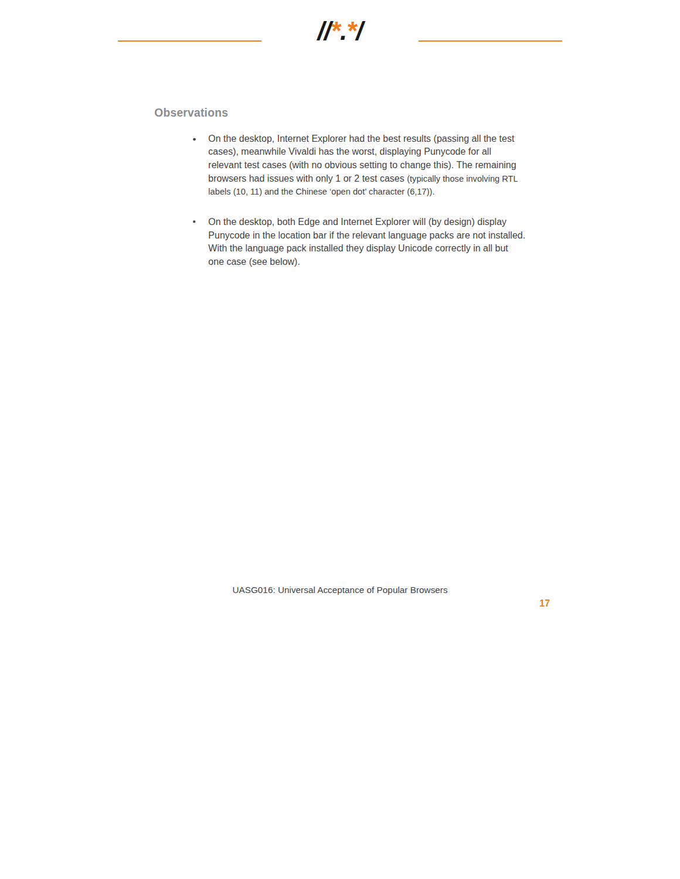//*.*/
Observations
On the desktop, Internet Explorer had the best results (passing all the test cases), meanwhile Vivaldi has the worst, displaying Punycode for all relevant test cases (with no obvious setting to change this). The remaining browsers had issues with only 1 or 2 test cases (typically those involving RTL labels (10, 11) and the Chinese ‘open dot’ character (6,17)).
On the desktop, both Edge and Internet Explorer will (by design) display Punycode in the location bar if the relevant language packs are not installed. With the language pack installed they display Unicode correctly in all but one case (see below).
UASG016: Universal Acceptance of Popular Browsers
17